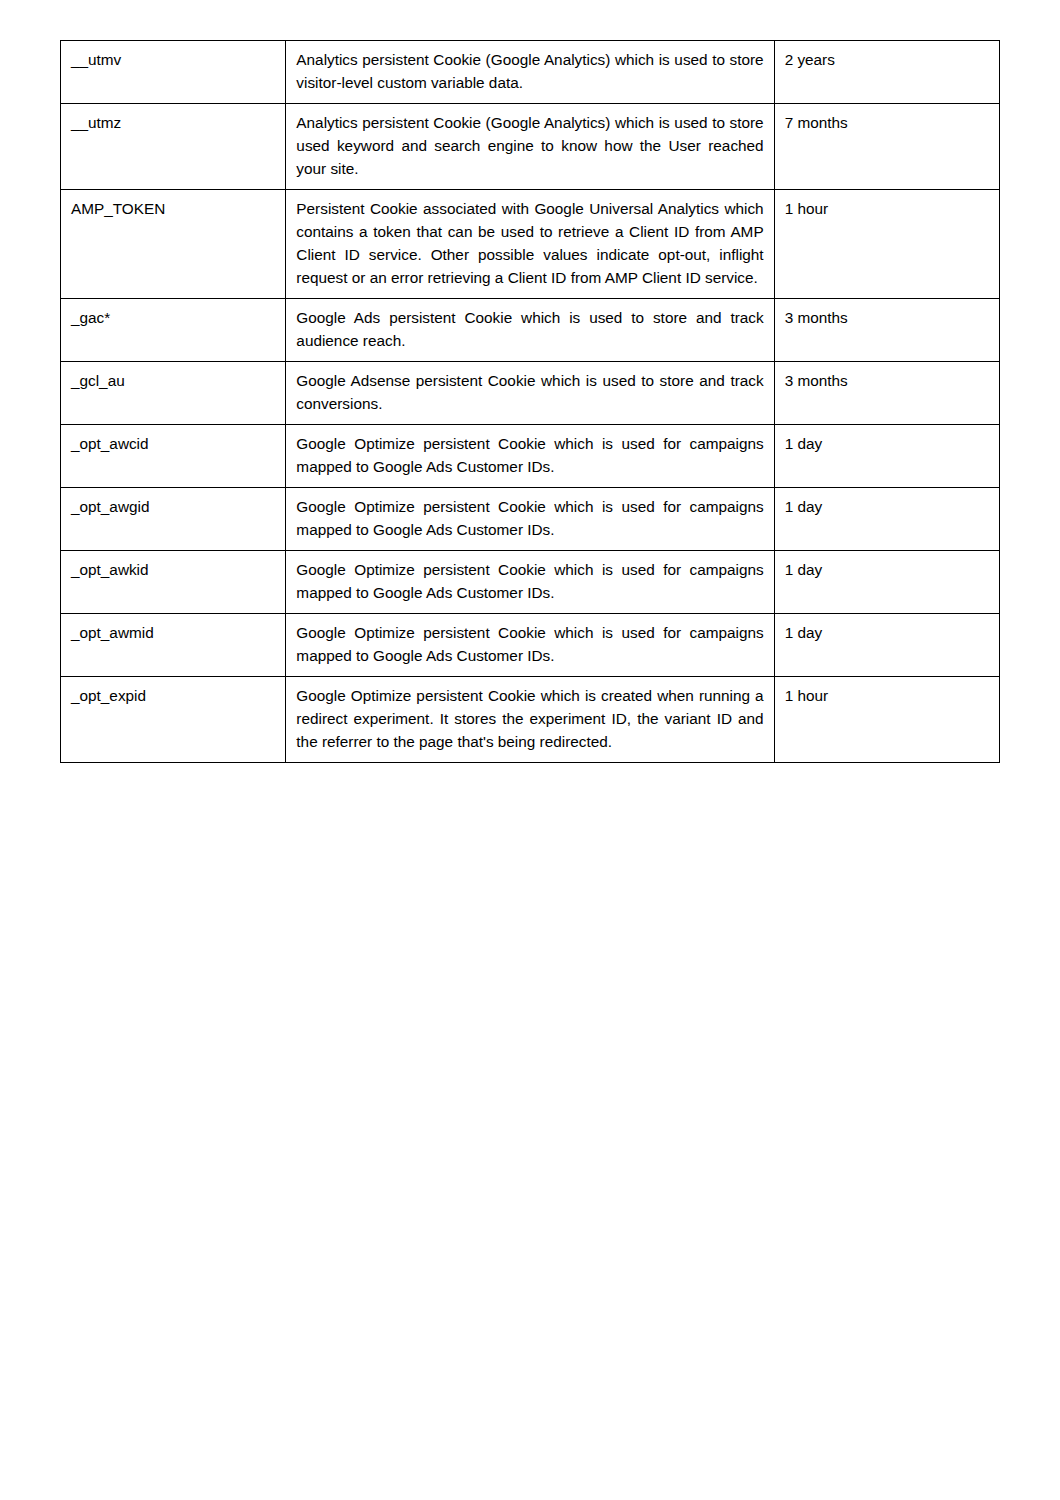| __utmv | Analytics persistent Cookie (Google Analytics) which is used to store visitor-level custom variable data. | 2 years |
| __utmz | Analytics persistent Cookie (Google Analytics) which is used to store used keyword and search engine to know how the User reached your site. | 7 months |
| AMP_TOKEN | Persistent Cookie associated with Google Universal Analytics which contains a token that can be used to retrieve a Client ID from AMP Client ID service. Other possible values indicate opt-out, inflight request or an error retrieving a Client ID from AMP Client ID service. | 1 hour |
| _gac* | Google Ads persistent Cookie which is used to store and track audience reach. | 3 months |
| _gcl_au | Google Adsense persistent Cookie which is used to store and track conversions. | 3 months |
| _opt_awcid | Google Optimize persistent Cookie which is used for campaigns mapped to Google Ads Customer IDs. | 1 day |
| _opt_awgid | Google Optimize persistent Cookie which is used for campaigns mapped to Google Ads Customer IDs. | 1 day |
| _opt_awkid | Google Optimize persistent Cookie which is used for campaigns mapped to Google Ads Customer IDs. | 1 day |
| _opt_awmid | Google Optimize persistent Cookie which is used for campaigns mapped to Google Ads Customer IDs. | 1 day |
| _opt_expid | Google Optimize persistent Cookie which is created when running a redirect experiment. It stores the experiment ID, the variant ID and the referrer to the page that's being redirected. | 1 hour |